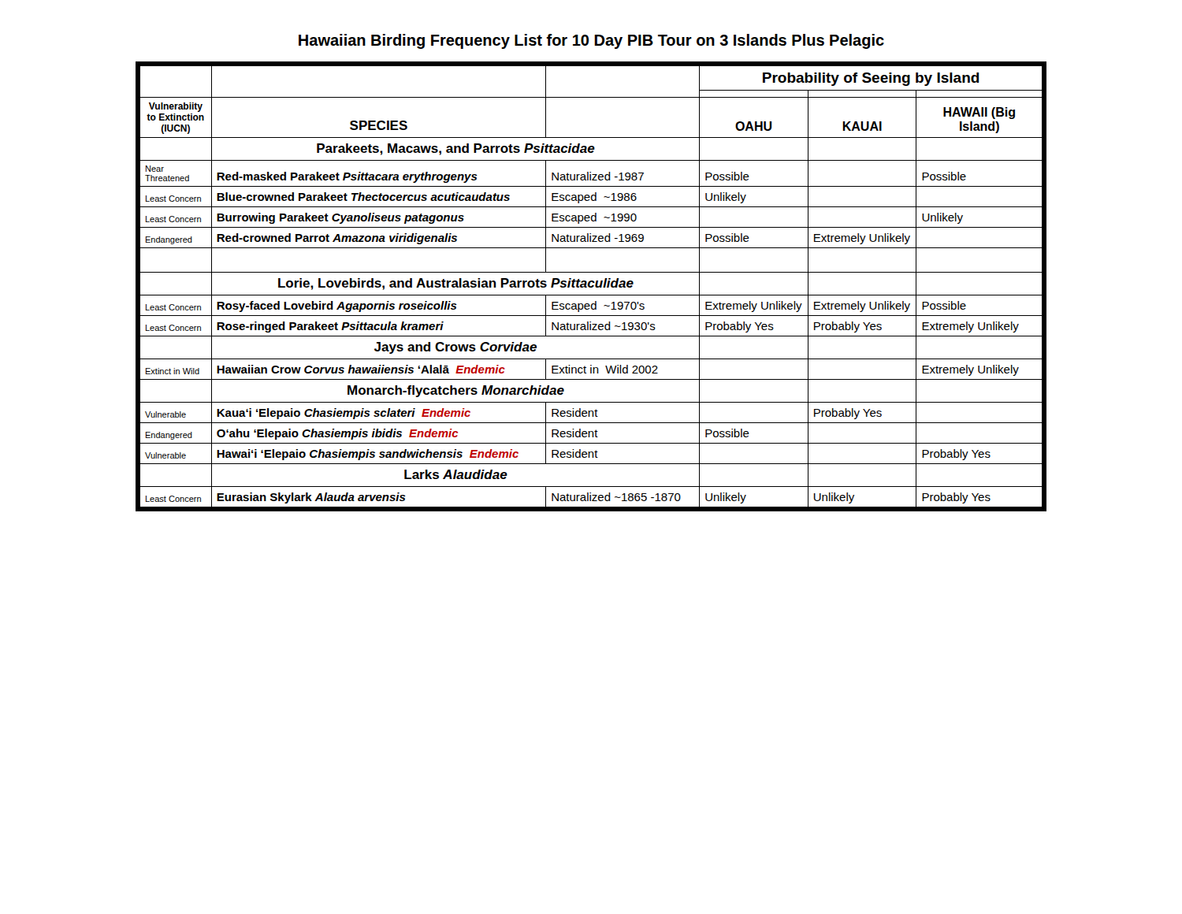Hawaiian Birding Frequency List for 10 Day PIB Tour on 3 Islands Plus Pelagic
| | | | Probability of Seeing by Island |
| Vulnerabiity to Extinction (IUCN) | SPECIES | | OAHU | KAUAI | HAWAII (Big Island) |
| | Parakeets, Macaws, and Parrots Psittacidae | | | |
| Near Threatened | Red-masked Parakeet Psittacara erythrogenys | Naturalized -1987 | Possible | | Possible |
| Least Concern | Blue-crowned Parakeet Thectocercus acuticaudatus | Escaped ~1986 | Unlikely | | |
| Least Concern | Burrowing Parakeet Cyanoliseus patagonus | Escaped ~1990 | | | Unlikely |
| Endangered | Red-crowned Parrot Amazona viridigenalis | Naturalized -1969 | Possible | Extremely Unlikely | |
| | Lorie, Lovebirds, and Australasian Parrots Psittaculidae | | | |
| Least Concern | Rosy-faced Lovebird Agapornis roseicollis | Escaped ~1970's | Extremely Unlikely | Extremely Unlikely | Possible |
| Least Concern | Rose-ringed Parakeet Psittacula krameri | Naturalized ~1930's | Probably Yes | Probably Yes | Extremely Unlikely |
| | Jays and Crows Corvidae | | | |
| Extinct in Wild | Hawaiian Crow Corvus hawaiiensis ʻAlalā Endemic | Extinct in Wild 2002 | | | Extremely Unlikely |
| | Monarch-flycatchers Monarchidae | | | |
| Vulnerable | Kauaʻi ʻElepaio Chasiempis sclateri Endemic | Resident | | Probably Yes | |
| Endangered | Oʻahu ʻElepaio Chasiempis ibidis Endemic | Resident | Possible | | |
| Vulnerable | Hawaiʻi ʻElepaio Chasiempis sandwichensis Endemic | Resident | | | Probably Yes |
| | Larks Alaudidae | | | |
| Least Concern | Eurasian Skylark Alauda arvensis | Naturalized ~1865 -1870 | Unlikely | Unlikely | Probably Yes |